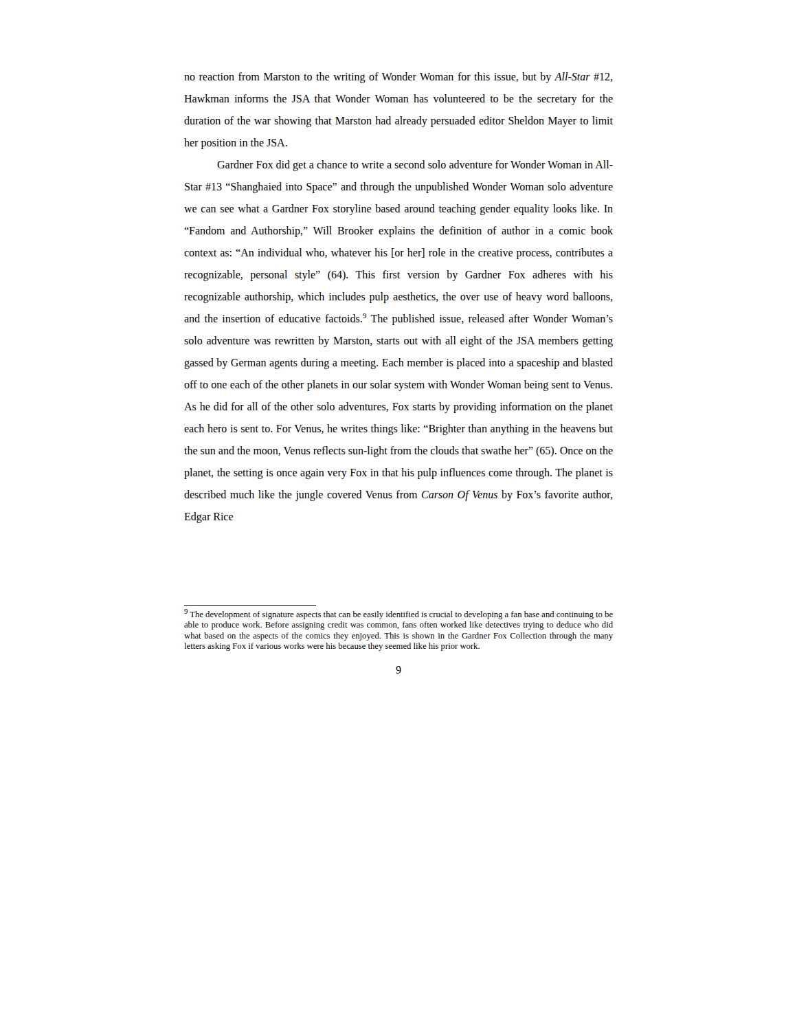no reaction from Marston to the writing of Wonder Woman for this issue, but by All-Star #12, Hawkman informs the JSA that Wonder Woman has volunteered to be the secretary for the duration of the war showing that Marston had already persuaded editor Sheldon Mayer to limit her position in the JSA.
Gardner Fox did get a chance to write a second solo adventure for Wonder Woman in All-Star #13 “Shanghaied into Space” and through the unpublished Wonder Woman solo adventure we can see what a Gardner Fox storyline based around teaching gender equality looks like. In “Fandom and Authorship,” Will Brooker explains the definition of author in a comic book context as: “An individual who, whatever his [or her] role in the creative process, contributes a recognizable, personal style” (64). This first version by Gardner Fox adheres with his recognizable authorship, which includes pulp aesthetics, the over use of heavy word balloons, and the insertion of educative factoids.9 The published issue, released after Wonder Woman’s solo adventure was rewritten by Marston, starts out with all eight of the JSA members getting gassed by German agents during a meeting. Each member is placed into a spaceship and blasted off to one each of the other planets in our solar system with Wonder Woman being sent to Venus. As he did for all of the other solo adventures, Fox starts by providing information on the planet each hero is sent to. For Venus, he writes things like: “Brighter than anything in the heavens but the sun and the moon, Venus reflects sun-light from the clouds that swathe her” (65). Once on the planet, the setting is once again very Fox in that his pulp influences come through. The planet is described much like the jungle covered Venus from Carson Of Venus by Fox’s favorite author, Edgar Rice
9 The development of signature aspects that can be easily identified is crucial to developing a fan base and continuing to be able to produce work. Before assigning credit was common, fans often worked like detectives trying to deduce who did what based on the aspects of the comics they enjoyed. This is shown in the Gardner Fox Collection through the many letters asking Fox if various works were his because they seemed like his prior work.
9